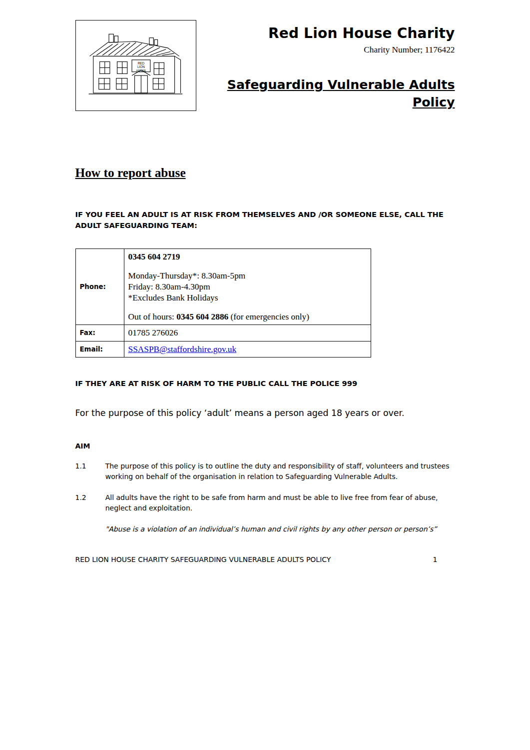RED LION HOUSE
Red Lion House Charity
Charity Number; 1176422
Safeguarding Vulnerable Adults Policy
How to report abuse
IF YOU FEEL AN ADULT IS AT RISK FROM THEMSELVES AND /OR SOMEONE ELSE, CALL THE ADULT SAFEGUARDING TEAM:
| Phone: | 0345 604 2719 Monday-Thursday*: 8.30am-5pm Friday: 8.30am-4.30pm *Excludes Bank Holidays Out of hours: 0345 604 2886 (for emergencies only) |
| Fax: | 01785 276026 |
| Email: | SSASPB@staffordshire.gov.uk |
IF THEY ARE AT RISK OF HARM TO THE PUBLIC CALL THE POLICE 999
For the purpose of this policy ‘adult’ means a person aged 18 years or over.
AIM
1.1 The purpose of this policy is to outline the duty and responsibility of staff, volunteers and trustees working on behalf of the organisation in relation to Safeguarding Vulnerable Adults.
1.2 All adults have the right to be safe from harm and must be able to live free from fear of abuse, neglect and exploitation.
"Abuse is a violation of an individual’s human and civil rights by any other person or person’s”
RED LION HOUSE CHARITY SAFEGUARDING VULNERABLE ADULTS POLICY 1